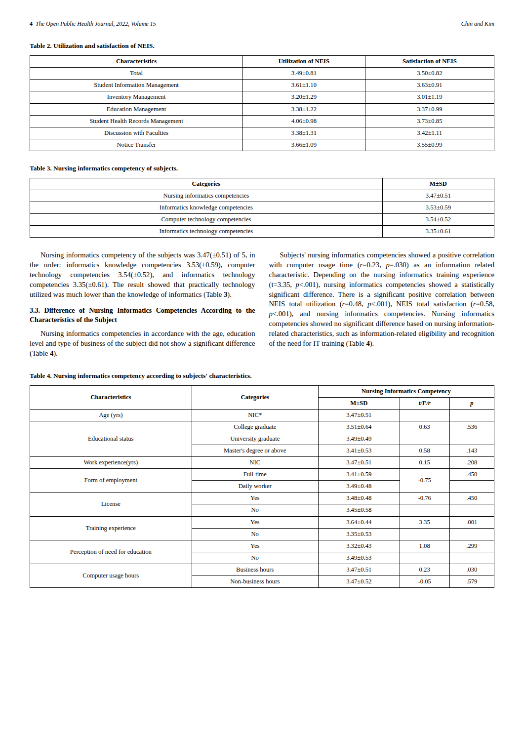4 The Open Public Health Journal, 2022, Volume 15
Chin and Kim
Table 2. Utilization and satisfaction of NEIS.
| Characteristics | Utilization of NEIS | Satisfaction of NEIS |
| --- | --- | --- |
| Total | 3.49±0.81 | 3.50±0.82 |
| Student Information Management | 3.61±1.10 | 3.63±0.91 |
| Inventory Management | 3.20±1.29 | 3.01±1.19 |
| Education Management | 3.38±1.22 | 3.37±0.99 |
| Student Health Records Management | 4.06±0.98 | 3.73±0.85 |
| Discussion with Faculties | 3.38±1.31 | 3.42±1.11 |
| Notice Transfer | 3.66±1.09 | 3.55±0.99 |
Table 3. Nursing informatics competency of subjects.
| Categories | M±SD |
| --- | --- |
| Nursing informatics competencies | 3.47±0.51 |
| Informatics knowledge competencies | 3.53±0.59 |
| Computer technology competencies | 3.54±0.52 |
| Informatics technology competencies | 3.35±0.61 |
Nursing informatics competency of the subjects was 3.47(±0.51) of 5, in the order: informatics knowledge competencies 3.53(±0.59), computer technology competencies 3.54(±0.52), and informatics technology competencies 3.35(±0.61). The result showed that practically technology utilized was much lower than the knowledge of informatics (Table 3).
3.3. Difference of Nursing Informatics Competencies According to the Characteristics of the Subject
Nursing informatics competencies in accordance with the age, education level and type of business of the subject did not show a significant difference (Table 4).
Subjects' nursing informatics competencies showed a positive correlation with computer usage time (r=0.23, p=.030) as an information related characteristic. Depending on the nursing informatics training experience (t=3.35, p<.001), nursing informatics competencies showed a statistically significant difference. There is a significant positive correlation between NEIS total utilization (r=0.48, p<.001), NEIS total satisfaction (r=0.58, p<.001), and nursing informatics competencies. Nursing informatics competencies showed no significant difference based on nursing information-related characteristics, such as information-related eligibility and recognition of the need for IT training (Table 4).
Table 4. Nursing informatics competency according to subjects' characteristics.
| Characteristics | Categories | Nursing Informatics Competency |
| --- | --- | --- |
| M±SD | t/F/r | p |
| Age (yrs) | NIC* | 3.47±0.51 | | |
| Educational status | College graduate | 3.51±0.64 | 0.63 | .536 |
| University graduate | 3.49±0.49 | | |
| Master's degree or above | 3.41±0.53 | 0.58 | .143 |
| Work experience(yrs) | NIC | 3.47±0.51 | 0.15 | .208 |
| Form of employment | Full-time | 3.41±0.59 | -0.75 | .450 |
| Daily worker | 3.49±0.48 | |
| License | Yes | 3.48±0.48 | -0.76 | .450 |
| No | 3.45±0.58 | | |
| Training experience | Yes | 3.64±0.44 | 3.35 | .001 |
| No | 3.35±0.53 | | |
| Perception of need for education | Yes | 3.32±0.43 | 1.08 | .299 |
| No | 3.49±0.53 | | |
| Computer usage hours | Business hours | 3.47±0.51 | 0.23 | .030 |
| Non-business hours | 3.47±0.52 | -0.05 | .579 |